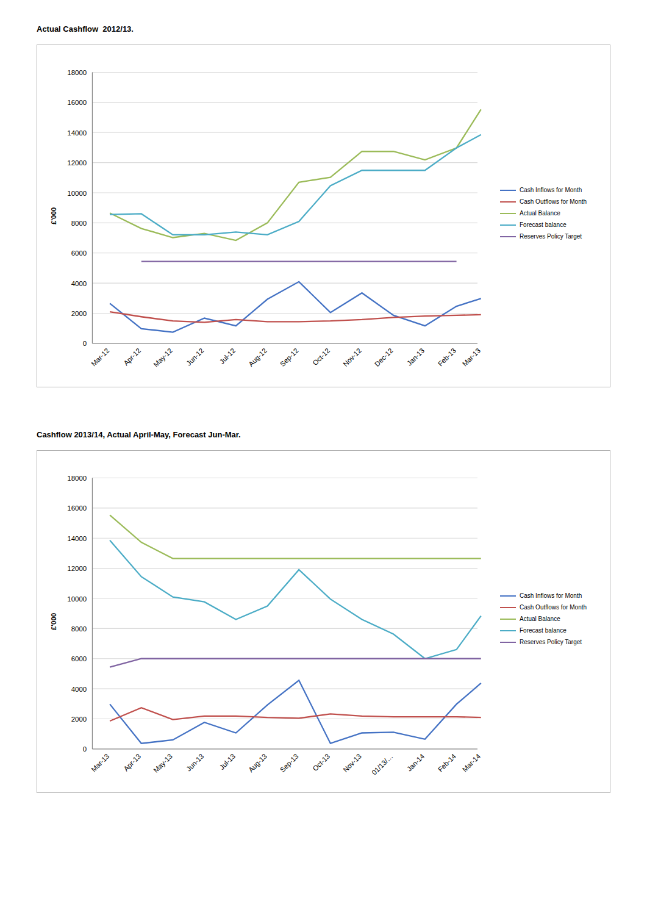Actual Cashflow 2012/13.
£'000 18000 16000 14000 12000 10000 8000 6000 4000 2000 0 Mar-12 Apr-12 May-12 Jun-12 Jul-12 Aug-12 Sep-12 Oct-12 Nov-12 Dec-12 Jan-13 Feb-13 Mar-13
Cash Inflows for Month
Cash Outflows for Month
Actual Balance
Forecast balance
Reserves Policy Target
Cashflow 2013/14, Actual April-May, Forecast Jun-Mar.
£'000 18000 16000 14000 12000 10000 8000 6000 4000 2000 0 Mar-13 Apr-13 May-13 Jun-13 Jul-13 Aug-13 Sep-13 Oct-13 Nov-13 01/13/… Jan-14 Feb-14 Mar-14
Cash Inflows for Month
Cash Outflows for Month
Actual Balance
Forecast balance
Reserves Policy Target